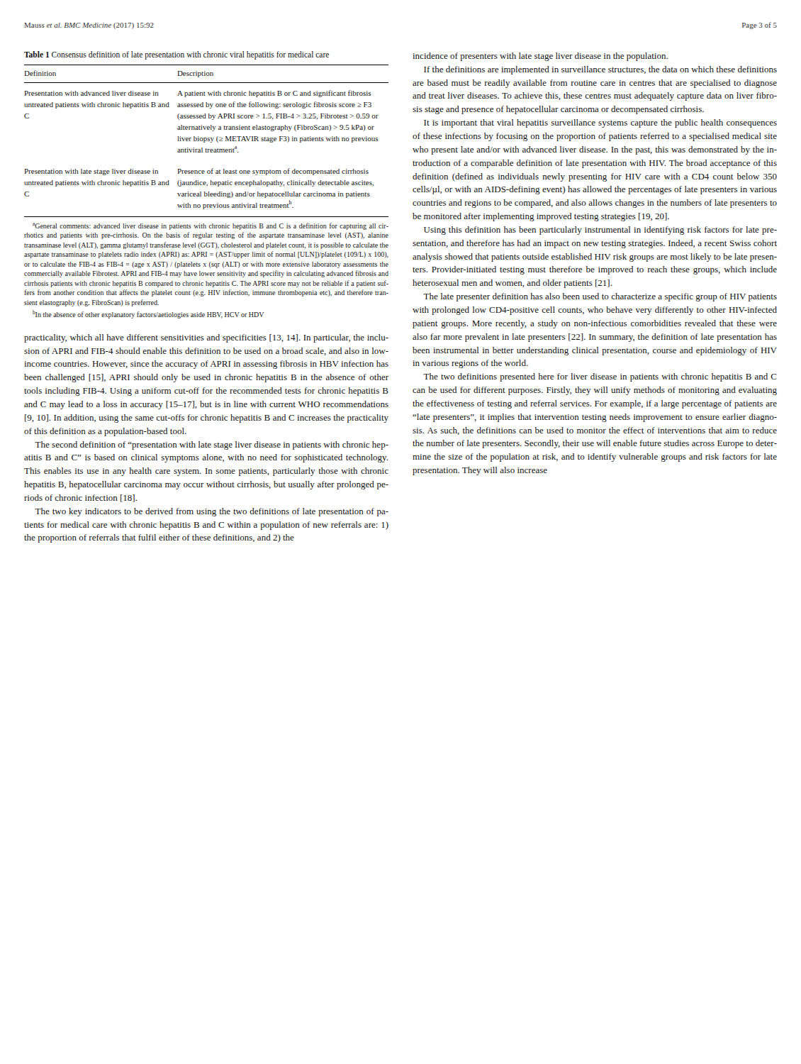Mauss et al. BMC Medicine (2017) 15:92 Page 3 of 5
Table 1 Consensus definition of late presentation with chronic viral hepatitis for medical care
| Definition | Description |
| --- | --- |
| Presentation with advanced liver disease in untreated patients with chronic hepatitis B and C | A patient with chronic hepatitis B or C and significant fibrosis assessed by one of the following: serologic fibrosis score ≥ F3 (assessed by APRI score > 1.5, FIB-4 > 3.25, Fibrotest > 0.59 or alternatively a transient elastography (FibroScan) > 9.5 kPa) or liver biopsy (≥ METAVIR stage F3) in patients with no previous antiviral treatment a . |
| Presentation with late stage liver disease in untreated patients with chronic hepatitis B and C | Presence of at least one symptom of decompensated cirrhosis (jaundice, hepatic encephalopathy, clinically detectable ascites, variceal bleeding) and/or hepatocellular carcinoma in patients with no previous antiviral treatment b . |
aGeneral comments: advanced liver disease in patients with chronic hepatitis B and C is a definition for capturing all cirrhotics and patients with pre-cirrhosis. On the basis of regular testing of the aspartate transaminase level (AST), alanine transaminase level (ALT), gamma glutamyl transferase level (GGT), cholesterol and platelet count, it is possible to calculate the aspartate transaminase to platelets radio index (APRI) as: APRI = (AST/upper limit of normal [ULN])/platelet (109/L) x 100), or to calculate the FIB-4 as FIB-4 = (age x AST) / (platelets x (sqr (ALT) or with more extensive laboratory assessments the commercially available Fibrotest. APRI and FIB-4 may have lower sensitivity and specifity in calculating advanced fibrosis and cirrhosis patients with chronic hepatitis B compared to chronic hepatitis C. The APRI score may not be reliable if a patient suffers from another condition that affects the platelet count (e.g. HIV infection, immune thrombopenia etc), and therefore transient elastography (e.g. FibroScan) is preferred.
bIn the absence of other explanatory factors/aetiologies aside HBV, HCV or HDV
practicality, which all have different sensitivities and specificities [13, 14]. In particular, the inclusion of APRI and FIB-4 should enable this definition to be used on a broad scale, and also in low-income countries. However, since the accuracy of APRI in assessing fibrosis in HBV infection has been challenged [15], APRI should only be used in chronic hepatitis B in the absence of other tools including FIB-4. Using a uniform cut-off for the recommended tests for chronic hepatitis B and C may lead to a loss in accuracy [15–17], but is in line with current WHO recommendations [9, 10]. In addition, using the same cut-offs for chronic hepatitis B and C increases the practicality of this definition as a population-based tool.
The second definition of “presentation with late stage liver disease in patients with chronic hepatitis B and C” is based on clinical symptoms alone, with no need for sophisticated technology. This enables its use in any health care system. In some patients, particularly those with chronic hepatitis B, hepatocellular carcinoma may occur without cirrhosis, but usually after prolonged periods of chronic infection [18].
The two key indicators to be derived from using the two definitions of late presentation of patients for medical care with chronic hepatitis B and C within a population of new referrals are: 1) the proportion of referrals that fulfil either of these definitions, and 2) the
incidence of presenters with late stage liver disease in the population.
If the definitions are implemented in surveillance structures, the data on which these definitions are based must be readily available from routine care in centres that are specialised to diagnose and treat liver diseases. To achieve this, these centres must adequately capture data on liver fibrosis stage and presence of hepatocellular carcinoma or decompensated cirrhosis.
It is important that viral hepatitis surveillance systems capture the public health consequences of these infections by focusing on the proportion of patients referred to a specialised medical site who present late and/or with advanced liver disease. In the past, this was demonstrated by the introduction of a comparable definition of late presentation with HIV. The broad acceptance of this definition (defined as individuals newly presenting for HIV care with a CD4 count below 350 cells/µl, or with an AIDS-defining event) has allowed the percentages of late presenters in various countries and regions to be compared, and also allows changes in the numbers of late presenters to be monitored after implementing improved testing strategies [19, 20].
Using this definition has been particularly instrumental in identifying risk factors for late presentation, and therefore has had an impact on new testing strategies. Indeed, a recent Swiss cohort analysis showed that patients outside established HIV risk groups are most likely to be late presenters. Provider-initiated testing must therefore be improved to reach these groups, which include heterosexual men and women, and older patients [21].
The late presenter definition has also been used to characterize a specific group of HIV patients with prolonged low CD4-positive cell counts, who behave very differently to other HIV-infected patient groups. More recently, a study on non-infectious comorbidities revealed that these were also far more prevalent in late presenters [22]. In summary, the definition of late presentation has been instrumental in better understanding clinical presentation, course and epidemiology of HIV in various regions of the world.
The two definitions presented here for liver disease in patients with chronic hepatitis B and C can be used for different purposes. Firstly, they will unify methods of monitoring and evaluating the effectiveness of testing and referral services. For example, if a large percentage of patients are “late presenters”, it implies that intervention testing needs improvement to ensure earlier diagnosis. As such, the definitions can be used to monitor the effect of interventions that aim to reduce the number of late presenters. Secondly, their use will enable future studies across Europe to determine the size of the population at risk, and to identify vulnerable groups and risk factors for late presentation. They will also increase